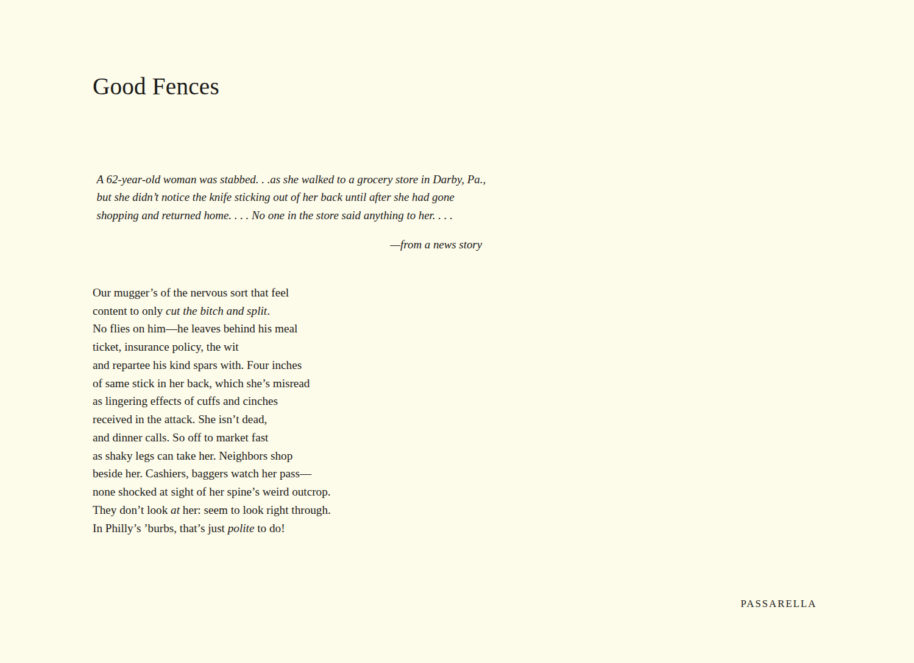Good Fences
A 62-year-old woman was stabbed. . .as she walked to a grocery store in Darby, Pa., but she didn’t notice the knife sticking out of her back until after she had gone shopping and returned home. . . . No one in the store said anything to her. . . .
—from a news story
Our mugger’s of the nervous sort that feel
content to only cut the bitch and split.
No flies on him—he leaves behind his meal
ticket, insurance policy, the wit
and repartee his kind spars with. Four inches
of same stick in her back, which she’s misread
as lingering effects of cuffs and cinches
received in the attack. She isn’t dead,
and dinner calls. So off to market fast
as shaky legs can take her. Neighbors shop
beside her. Cashiers, baggers watch her pass—
none shocked at sight of her spine’s weird outcrop.
They don’t look at her: seem to look right through.
In Philly’s ’burbs, that’s just polite to do!
PASSARELLA